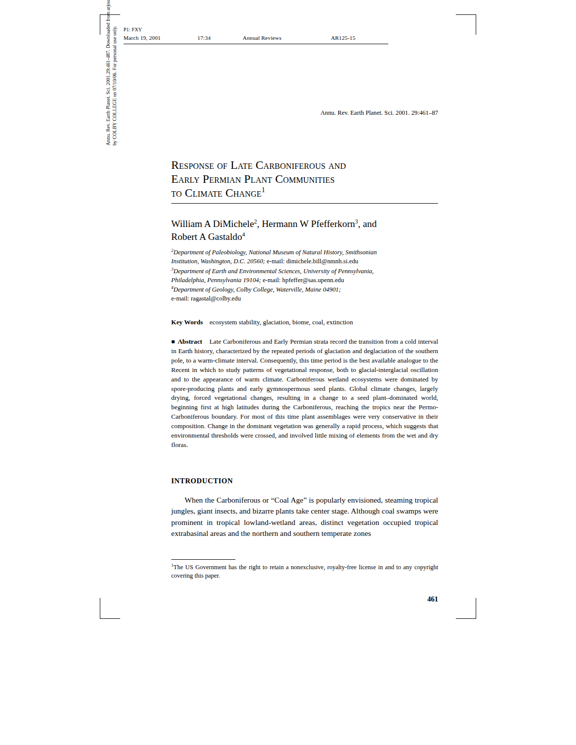P1: FXY March 19, 200117:34 Annual Reviews AR125-15
Annu. Rev. Earth Planet. Sci. 2001.29:461-487. Downloaded from arjournals.annualreviews.org by COLBY COLLEGE on 07/10/06. For personal use only.
Annu. Rev. Earth Planet. Sci. 2001. 29:461–87
Response of Late Carboniferous and
Early Permian Plant Communities
to Climate Change1
William A DiMichele2, Hermann W Pfefferkorn3, and
Robert A Gastaldo4
2Department of Paleobiology, National Museum of Natural History, Smithsonian
Institution, Washington, D.C. 20560; e-mail: dimichele.bill@nmnh.si.edu
3Department of Earth and Environmental Sciences, University of Pennsylvania,
Philadelphia, Pennsylvania 19104; e-mail: hpfeffer@sas.upenn.edu
4Department of Geology, Colby College, Waterville, Maine 04901;
e-mail: ragastal@colby.edu
Key Words ecosystem stability, glaciation, biome, coal, extinction
■Abstract Late Carboniferous and Early Permian strata record the transition from a cold interval in Earth history, characterized by the repeated periods of glaciation and deglaciation of the southern pole, to a warm-climate interval. Consequently, this time period is the best available analogue to the Recent in which to study patterns of vegetational response, both to glacial-interglacial oscillation and to the appearance of warm climate. Carboniferous wetland ecosystems were dominated by spore-producing plants and early gymnospermous seed plants. Global climate changes, largely drying, forced vegetational changes, resulting in a change to a seed plant–dominated world, beginning first at high latitudes during the Carboniferous, reaching the tropics near the Permo-Carboniferous boundary. For most of this time plant assemblages were very conservative in their composition. Change in the dominant vegetation was generally a rapid process, which suggests that environmental thresholds were crossed, and involved little mixing of elements from the wet and dry floras.
INTRODUCTION
When the Carboniferous or “Coal Age” is popularly envisioned, steaming tropical jungles, giant insects, and bizarre plants take center stage. Although coal swamps were prominent in tropical lowland-wetland areas, distinct vegetation occupied tropical extrabasinal areas and the northern and southern temperate zones
1The US Government has the right to retain a nonexclusive, royalty-free license in and to any copyright covering this paper.
461